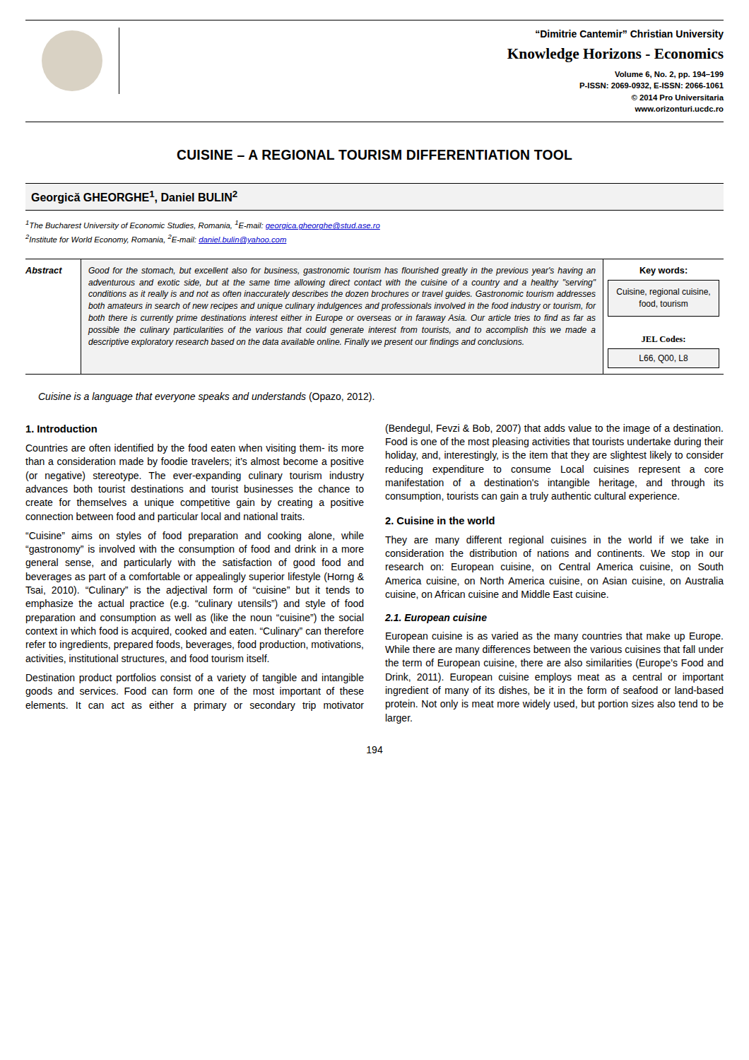“Dimitrie Cantemir” Christian University
Knowledge Horizons - Economics
Volume 6, No. 2, pp. 194–199
P-ISSN: 2069-0932, E-ISSN: 2066-1061
© 2014 Pro Universitaria
www.orizonturi.ucdc.ro
CUISINE – A REGIONAL TOURISM DIFFERENTIATION TOOL
Georgică GHEORGHE1, Daniel BULIN2
1The Bucharest University of Economic Studies, Romania, 1E-mail: georgica.gheorghe@stud.ase.ro
2Institute for World Economy, Romania, 2E-mail: daniel.bulin@yahoo.com
Abstract
Good for the stomach, but excellent also for business, gastronomic tourism has flourished greatly in the previous year's having an adventurous and exotic side, but at the same time allowing direct contact with the cuisine of a country and a healthy "serving" conditions as it really is and not as often inaccurately describes the dozen brochures or travel guides. Gastronomic tourism addresses both amateurs in search of new recipes and unique culinary indulgences and professionals involved in the food industry or tourism, for both there is currently prime destinations interest either in Europe or overseas or in faraway Asia. Our article tries to find as far as possible the culinary particularities of the various that could generate interest from tourists, and to accomplish this we made a descriptive exploratory research based on the data available online. Finally we present our findings and conclusions.
Key words:
Cuisine, regional cuisine, food, tourism
JEL Codes:
L66, Q00, L8
Cuisine is a language that everyone speaks and understands (Opazo, 2012).
1. Introduction
Countries are often identified by the food eaten when visiting them- its more than a consideration made by foodie travelers; it’s almost become a positive (or negative) stereotype. The ever-expanding culinary tourism industry advances both tourist destinations and tourist businesses the chance to create for themselves a unique competitive gain by creating a positive connection between food and particular local and national traits.
“Cuisine” aims on styles of food preparation and cooking alone, while “gastronomy” is involved with the consumption of food and drink in a more general sense, and particularly with the satisfaction of good food and beverages as part of a comfortable or appealingly superior lifestyle (Horng & Tsai, 2010). “Culinary” is the adjectival form of “cuisine” but it tends to emphasize the actual practice (e.g. “culinary utensils”) and style of food preparation and consumption as well as (like the noun “cuisine”) the social context in which food is acquired, cooked and eaten. “Culinary” can therefore refer to ingredients, prepared foods, beverages, food production, motivations, activities, institutional structures, and food tourism itself.
Destination product portfolios consist of a variety of tangible and intangible goods and services. Food can form one of the most important of these elements. It can act as either a primary or secondary trip motivator (Bendegul, Fevzi & Bob, 2007) that adds value to the image of a destination. Food is one of the most pleasing activities that tourists undertake during their holiday, and, interestingly, is the item that they are slightest likely to consider reducing expenditure to consume Local cuisines represent a core manifestation of a destination's intangible heritage, and through its consumption, tourists can gain a truly authentic cultural experience.
2. Cuisine in the world
They are many different regional cuisines in the world if we take in consideration the distribution of nations and continents. We stop in our research on: European cuisine, on Central America cuisine, on South America cuisine, on North America cuisine, on Asian cuisine, on Australia cuisine, on African cuisine and Middle East cuisine.
2.1. European cuisine
European cuisine is as varied as the many countries that make up Europe. While there are many differences between the various cuisines that fall under the term of European cuisine, there are also similarities (Europe’s Food and Drink, 2011). European cuisine employs meat as a central or important ingredient of many of its dishes, be it in the form of seafood or land-based protein. Not only is meat more widely used, but portion sizes also tend to be larger.
194